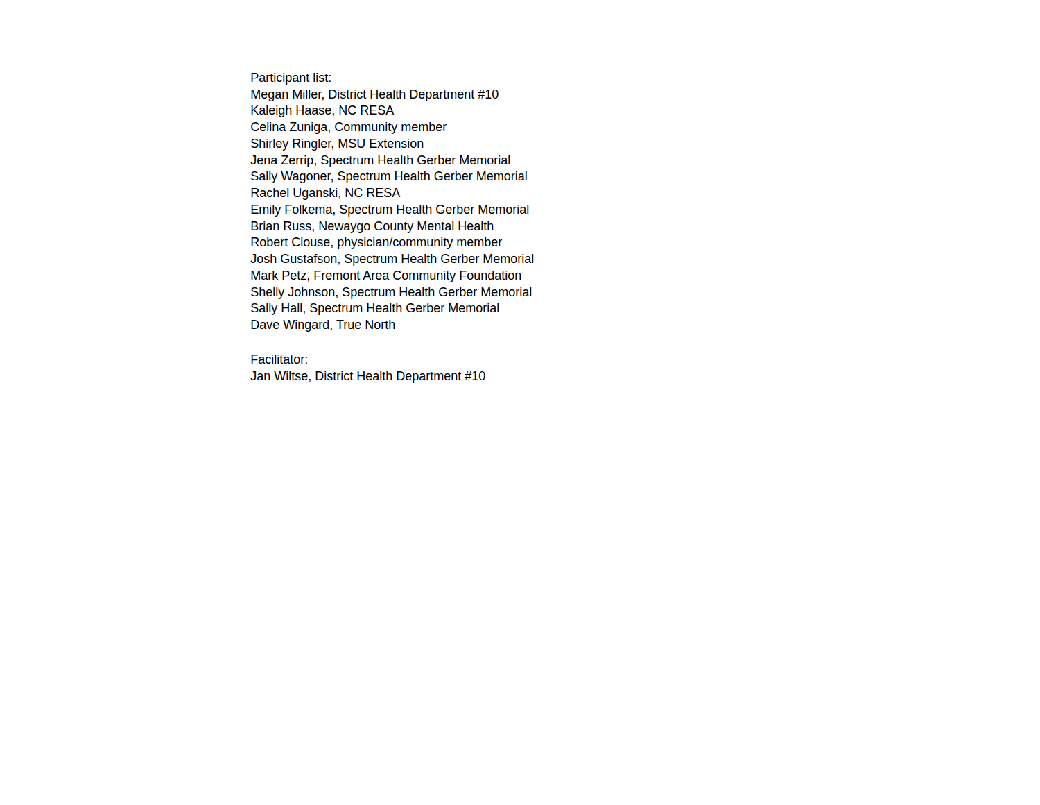Participant list:
Megan Miller, District Health Department #10
Kaleigh Haase, NC RESA
Celina Zuniga, Community member
Shirley Ringler, MSU Extension
Jena Zerrip, Spectrum Health Gerber Memorial
Sally Wagoner, Spectrum Health Gerber Memorial
Rachel Uganski, NC RESA
Emily Folkema, Spectrum Health Gerber Memorial
Brian Russ, Newaygo County Mental Health
Robert Clouse, physician/community member
Josh Gustafson, Spectrum Health Gerber Memorial
Mark Petz, Fremont Area Community Foundation
Shelly Johnson, Spectrum Health Gerber Memorial
Sally Hall, Spectrum Health Gerber Memorial
Dave Wingard, True North
Facilitator:
Jan Wiltse, District Health Department #10